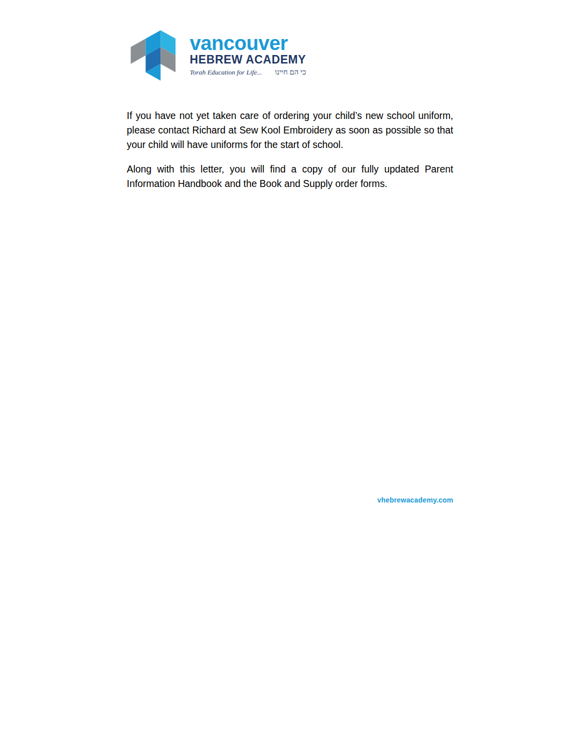vancouver HEBREW ACADEMY Torah Education for Life... כי הם חיינו
If you have not yet taken care of ordering your child’s new school uniform, please contact Richard at Sew Kool Embroidery as soon as possible so that your child will have uniforms for the start of school.
Along with this letter, you will find a copy of our fully updated Parent Information Handbook and the Book and Supply order forms.
vhebrewacademy.com